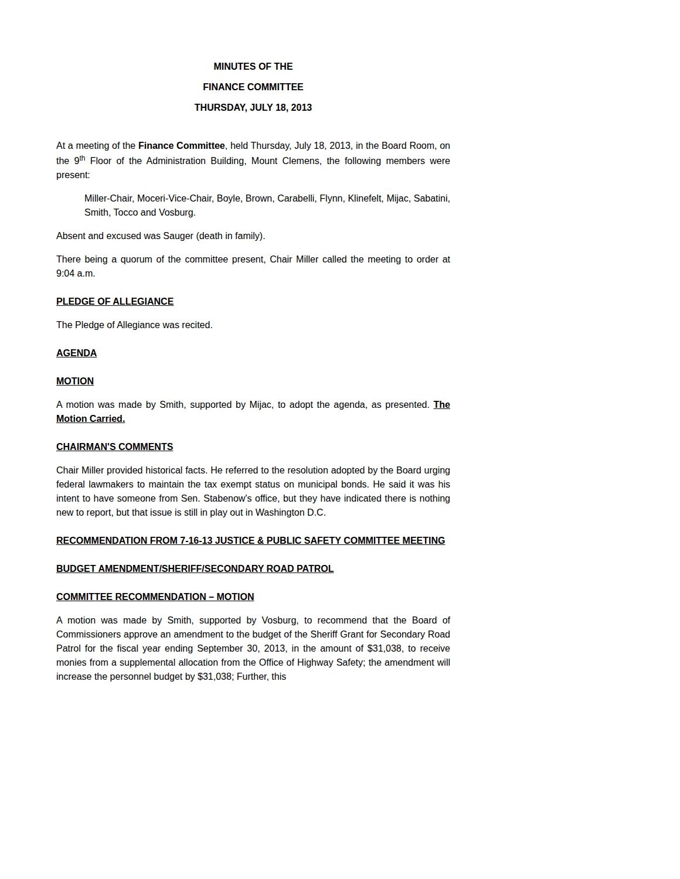MINUTES OF THE
FINANCE COMMITTEE
THURSDAY, JULY 18, 2013
At a meeting of the Finance Committee, held Thursday, July 18, 2013, in the Board Room, on the 9th Floor of the Administration Building, Mount Clemens, the following members were present:
Miller-Chair, Moceri-Vice-Chair, Boyle, Brown, Carabelli, Flynn, Klinefelt, Mijac, Sabatini, Smith, Tocco and Vosburg.
Absent and excused was Sauger (death in family).
There being a quorum of the committee present, Chair Miller called the meeting to order at 9:04 a.m.
PLEDGE OF ALLEGIANCE
The Pledge of Allegiance was recited.
AGENDA
MOTION
A motion was made by Smith, supported by Mijac, to adopt the agenda, as presented. The Motion Carried.
CHAIRMAN'S COMMENTS
Chair Miller provided historical facts. He referred to the resolution adopted by the Board urging federal lawmakers to maintain the tax exempt status on municipal bonds. He said it was his intent to have someone from Sen. Stabenow's office, but they have indicated there is nothing new to report, but that issue is still in play out in Washington D.C.
RECOMMENDATION FROM 7-16-13 JUSTICE & PUBLIC SAFETY COMMITTEE MEETING
BUDGET AMENDMENT/SHERIFF/SECONDARY ROAD PATROL
COMMITTEE RECOMMENDATION – MOTION
A motion was made by Smith, supported by Vosburg, to recommend that the Board of Commissioners approve an amendment to the budget of the Sheriff Grant for Secondary Road Patrol for the fiscal year ending September 30, 2013, in the amount of $31,038, to receive monies from a supplemental allocation from the Office of Highway Safety; the amendment will increase the personnel budget by $31,038; Further, this